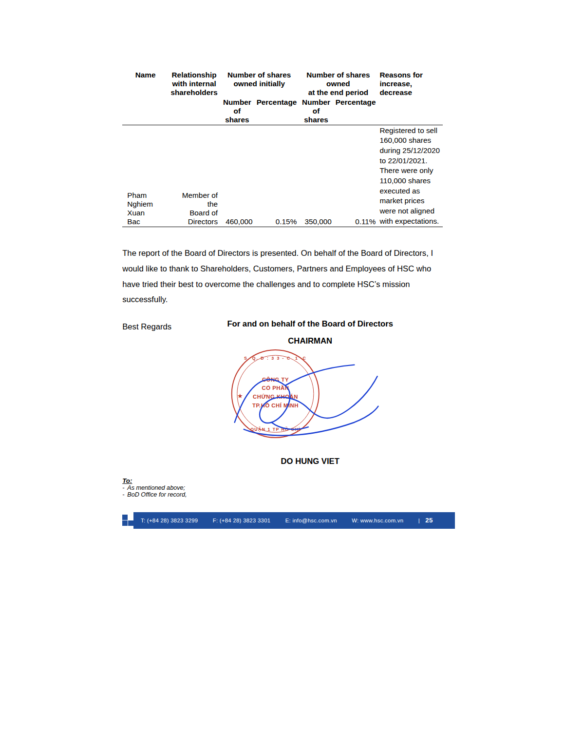| Name | Relationship with internal shareholders | Number of shares owned initially | Number of shares owned at the end period | Reasons for increase, decrease |
| --- | --- | --- | --- | --- |
| Number of shares | Percentage | Number of shares | Percentage |
| Pham Nghiem Xuan Bac | Member of the Board of Directors | 460,000 | 0.15% | 350,000 | 0.11% | Registered to sell 160,000 shares during 25/12/2020 to 22/01/2021. There were only 110,000 shares executed as market prices were not aligned with expectations. |
The report of the Board of Directors is presented. On behalf of the Board of Directors, I would like to thank to Shareholders, Customers, Partners and Employees of HSC who have tried their best to overcome the challenges and to complete HSC’s mission successfully.
Best Regards
For and on behalf of the Board of Directors
CHAIRMAN
S. Q. Đ : 3 3 - C 1 C
★
CÔNG TY
CỔ PHẦN
CHỨNG KHOÁN
TP.HỒ CHÍ MINH
QUẬN 1 TP HỒ CHÍ
DO HUNG VIET
To:
As mentioned above;
BoD Office for record,
T: (+84 28) 3823 3299 F: (+84 28) 3823 3301 E: info@hsc.com.vn W: www.hsc.com.vn | 25